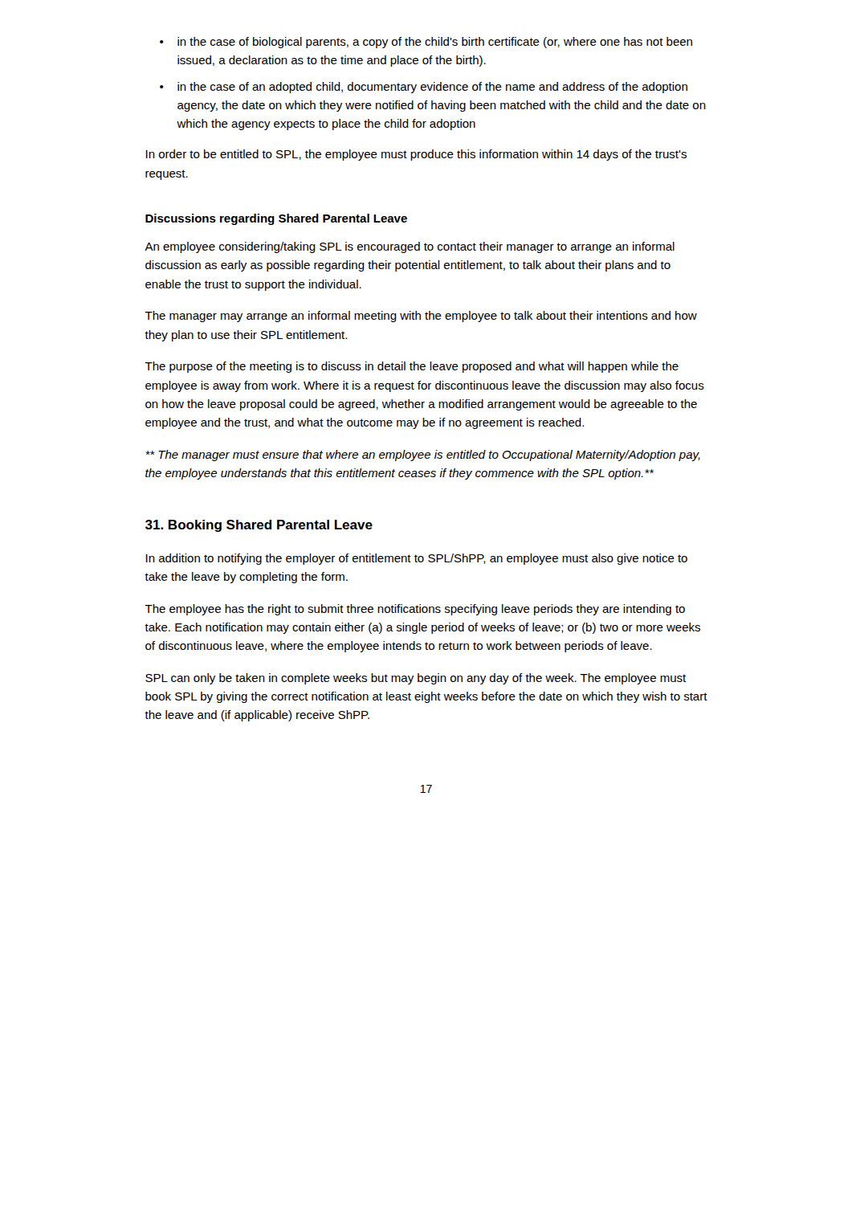in the case of biological parents, a copy of the child's birth certificate (or, where one has not been issued, a declaration as to the time and place of the birth).
in the case of an adopted child, documentary evidence of the name and address of the adoption agency, the date on which they were notified of having been matched with the child and the date on which the agency expects to place the child for adoption
In order to be entitled to SPL, the employee must produce this information within 14 days of the trust's request.
Discussions regarding Shared Parental Leave
An employee considering/taking SPL is encouraged to contact their manager to arrange an informal discussion as early as possible regarding their potential entitlement, to talk about their plans and to enable the trust to support the individual.
The manager may arrange an informal meeting with the employee to talk about their intentions and how they plan to use their SPL entitlement.
The purpose of the meeting is to discuss in detail the leave proposed and what will happen while the employee is away from work. Where it is a request for discontinuous leave the discussion may also focus on how the leave proposal could be agreed, whether a modified arrangement would be agreeable to the employee and the trust, and what the outcome may be if no agreement is reached.
** The manager must ensure that where an employee is entitled to Occupational Maternity/Adoption pay, the employee understands that this entitlement ceases if they commence with the SPL option.**
31. Booking Shared Parental Leave
In addition to notifying the employer of entitlement to SPL/ShPP, an employee must also give notice to take the leave by completing the form.
The employee has the right to submit three notifications specifying leave periods they are intending to take. Each notification may contain either (a) a single period of weeks of leave; or (b) two or more weeks of discontinuous leave, where the employee intends to return to work between periods of leave.
SPL can only be taken in complete weeks but may begin on any day of the week. The employee must book SPL by giving the correct notification at least eight weeks before the date on which they wish to start the leave and (if applicable) receive ShPP.
17